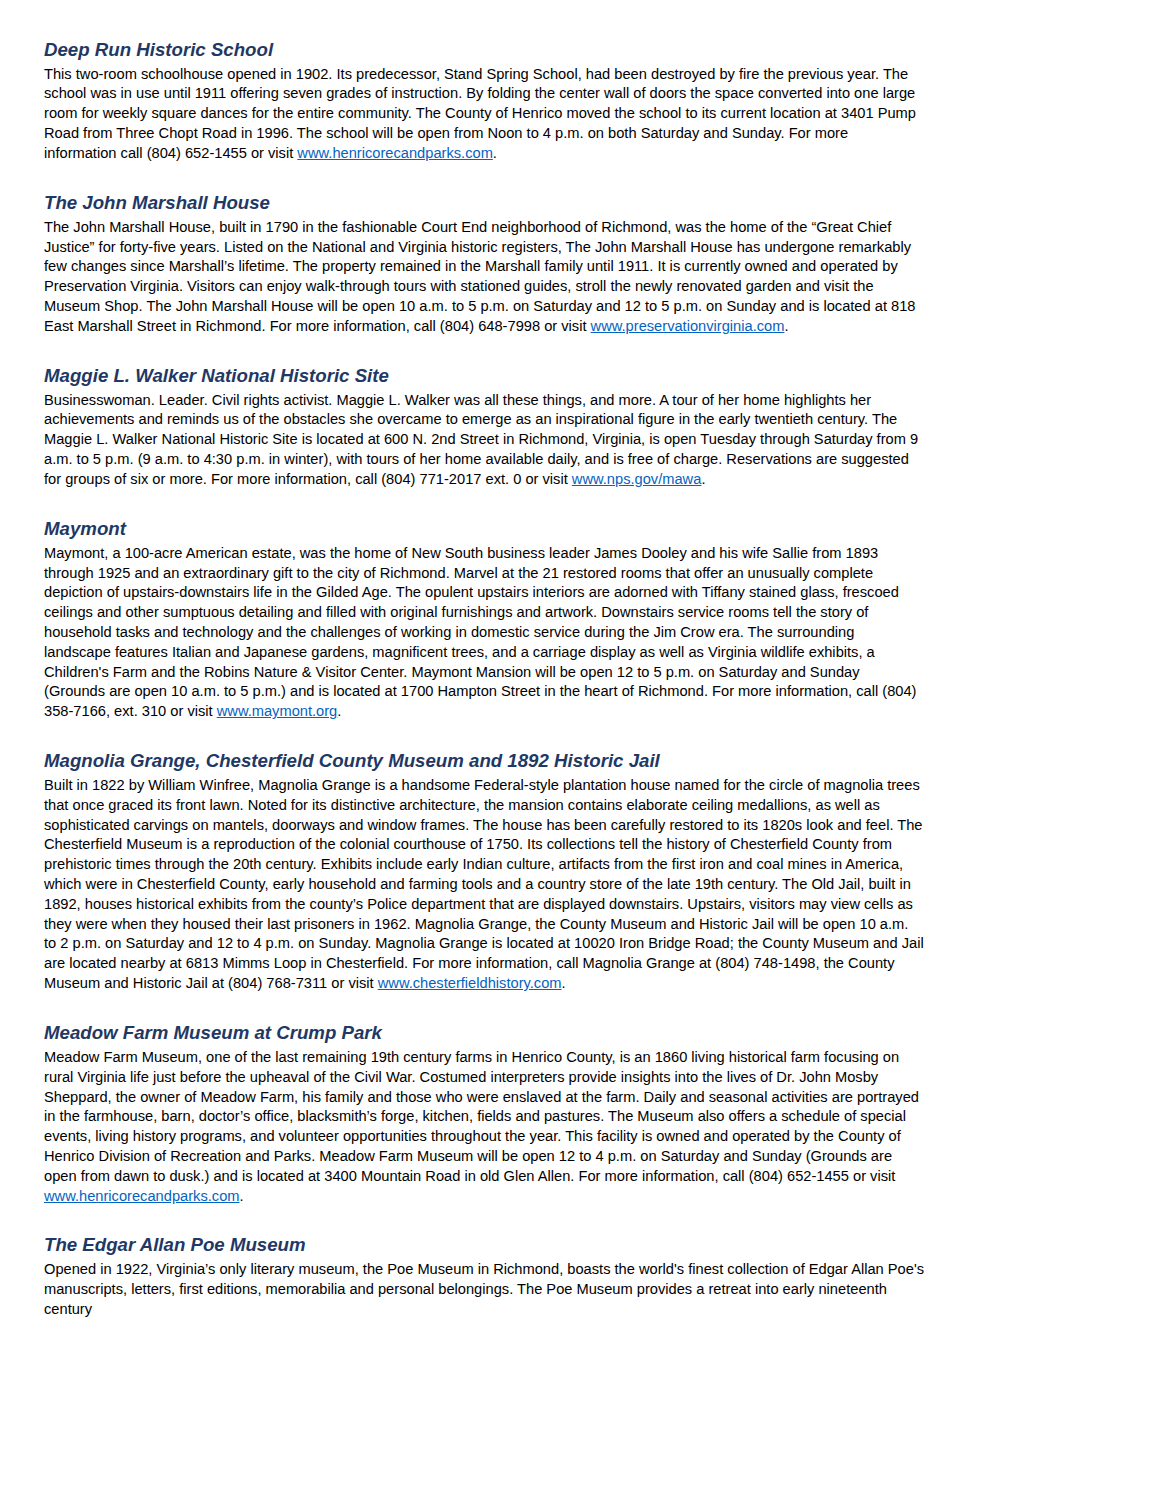Deep Run Historic School
This two-room schoolhouse opened in 1902. Its predecessor, Stand Spring School, had been destroyed by fire the previous year. The school was in use until 1911 offering seven grades of instruction. By folding the center wall of doors the space converted into one large room for weekly square dances for the entire community. The County of Henrico moved the school to its current location at 3401 Pump Road from Three Chopt Road in 1996. The school will be open from Noon to 4 p.m. on both Saturday and Sunday. For more information call (804) 652-1455 or visit www.henricorecandparks.com.
The John Marshall House
The John Marshall House, built in 1790 in the fashionable Court End neighborhood of Richmond, was the home of the “Great Chief Justice” for forty-five years. Listed on the National and Virginia historic registers, The John Marshall House has undergone remarkably few changes since Marshall’s lifetime. The property remained in the Marshall family until 1911. It is currently owned and operated by Preservation Virginia. Visitors can enjoy walk-through tours with stationed guides, stroll the newly renovated garden and visit the Museum Shop. The John Marshall House will be open 10 a.m. to 5 p.m. on Saturday and 12 to 5 p.m. on Sunday and is located at 818 East Marshall Street in Richmond. For more information, call (804) 648-7998 or visit www.preservationvirginia.com.
Maggie L. Walker National Historic Site
Businesswoman. Leader. Civil rights activist. Maggie L. Walker was all these things, and more. A tour of her home highlights her achievements and reminds us of the obstacles she overcame to emerge as an inspirational figure in the early twentieth century. The Maggie L. Walker National Historic Site is located at 600 N. 2nd Street in Richmond, Virginia, is open Tuesday through Saturday from 9 a.m. to 5 p.m. (9 a.m. to 4:30 p.m. in winter), with tours of her home available daily, and is free of charge. Reservations are suggested for groups of six or more. For more information, call (804) 771-2017 ext. 0 or visit www.nps.gov/mawa.
Maymont
Maymont, a 100-acre American estate, was the home of New South business leader James Dooley and his wife Sallie from 1893 through 1925 and an extraordinary gift to the city of Richmond. Marvel at the 21 restored rooms that offer an unusually complete depiction of upstairs-downstairs life in the Gilded Age. The opulent upstairs interiors are adorned with Tiffany stained glass, frescoed ceilings and other sumptuous detailing and filled with original furnishings and artwork. Downstairs service rooms tell the story of household tasks and technology and the challenges of working in domestic service during the Jim Crow era. The surrounding landscape features Italian and Japanese gardens, magnificent trees, and a carriage display as well as Virginia wildlife exhibits, a Children's Farm and the Robins Nature & Visitor Center. Maymont Mansion will be open 12 to 5 p.m. on Saturday and Sunday (Grounds are open 10 a.m. to 5 p.m.) and is located at 1700 Hampton Street in the heart of Richmond. For more information, call (804) 358-7166, ext. 310 or visit www.maymont.org.
Magnolia Grange, Chesterfield County Museum and 1892 Historic Jail
Built in 1822 by William Winfree, Magnolia Grange is a handsome Federal-style plantation house named for the circle of magnolia trees that once graced its front lawn. Noted for its distinctive architecture, the mansion contains elaborate ceiling medallions, as well as sophisticated carvings on mantels, doorways and window frames. The house has been carefully restored to its 1820s look and feel. The Chesterfield Museum is a reproduction of the colonial courthouse of 1750. Its collections tell the history of Chesterfield County from prehistoric times through the 20th century. Exhibits include early Indian culture, artifacts from the first iron and coal mines in America, which were in Chesterfield County, early household and farming tools and a country store of the late 19th century. The Old Jail, built in 1892, houses historical exhibits from the county’s Police department that are displayed downstairs. Upstairs, visitors may view cells as they were when they housed their last prisoners in 1962. Magnolia Grange, the County Museum and Historic Jail will be open 10 a.m. to 2 p.m. on Saturday and 12 to 4 p.m. on Sunday. Magnolia Grange is located at 10020 Iron Bridge Road; the County Museum and Jail are located nearby at 6813 Mimms Loop in Chesterfield. For more information, call Magnolia Grange at (804) 748-1498, the County Museum and Historic Jail at (804) 768-7311 or visit www.chesterfieldhistory.com.
Meadow Farm Museum at Crump Park
Meadow Farm Museum, one of the last remaining 19th century farms in Henrico County, is an 1860 living historical farm focusing on rural Virginia life just before the upheaval of the Civil War. Costumed interpreters provide insights into the lives of Dr. John Mosby Sheppard, the owner of Meadow Farm, his family and those who were enslaved at the farm. Daily and seasonal activities are portrayed in the farmhouse, barn, doctor’s office, blacksmith’s forge, kitchen, fields and pastures. The Museum also offers a schedule of special events, living history programs, and volunteer opportunities throughout the year. This facility is owned and operated by the County of Henrico Division of Recreation and Parks. Meadow Farm Museum will be open 12 to 4 p.m. on Saturday and Sunday (Grounds are open from dawn to dusk.) and is located at 3400 Mountain Road in old Glen Allen. For more information, call (804) 652-1455 or visit www.henricorecandparks.com.
The Edgar Allan Poe Museum
Opened in 1922, Virginia’s only literary museum, the Poe Museum in Richmond, boasts the world's finest collection of Edgar Allan Poe's manuscripts, letters, first editions, memorabilia and personal belongings. The Poe Museum provides a retreat into early nineteenth century